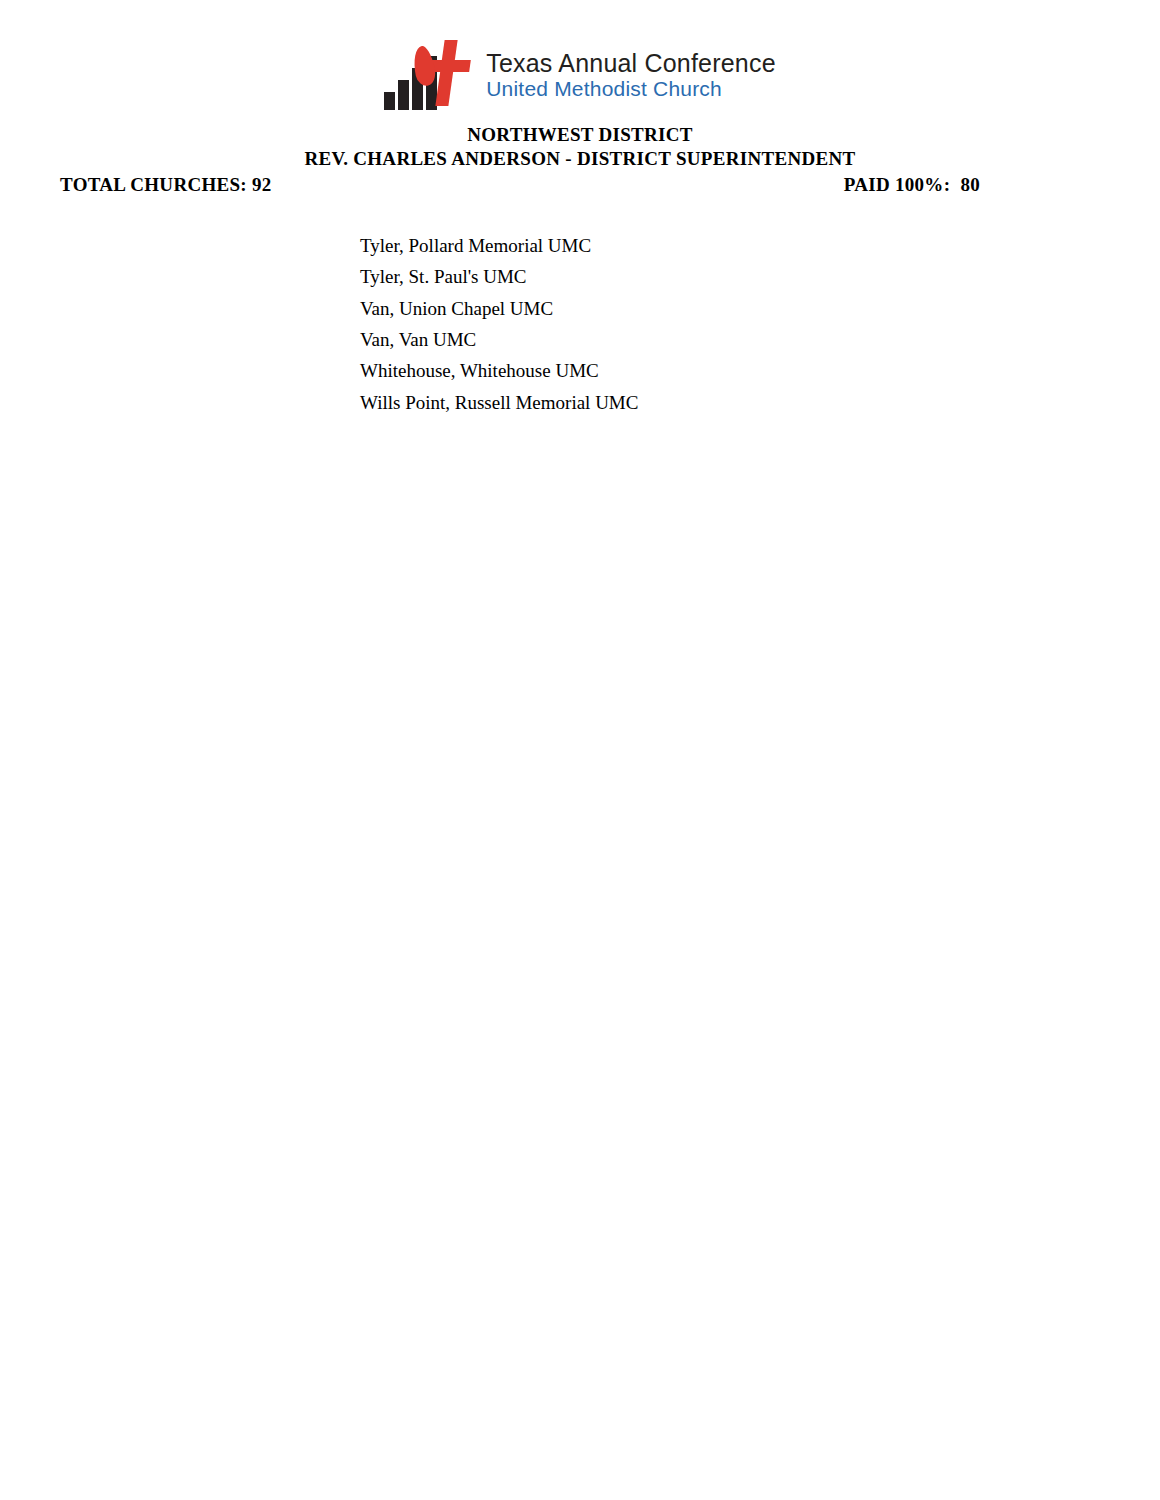Texas Annual Conference
United Methodist Church
NORTHWEST DISTRICT
REV. CHARLES ANDERSON - DISTRICT SUPERINTENDENT
TOTAL CHURCHES: 92 PAID 100%: 80
Tyler, Pollard Memorial UMC
Tyler, St. Paul's UMC
Van, Union Chapel UMC
Van, Van UMC
Whitehouse, Whitehouse UMC
Wills Point, Russell Memorial UMC